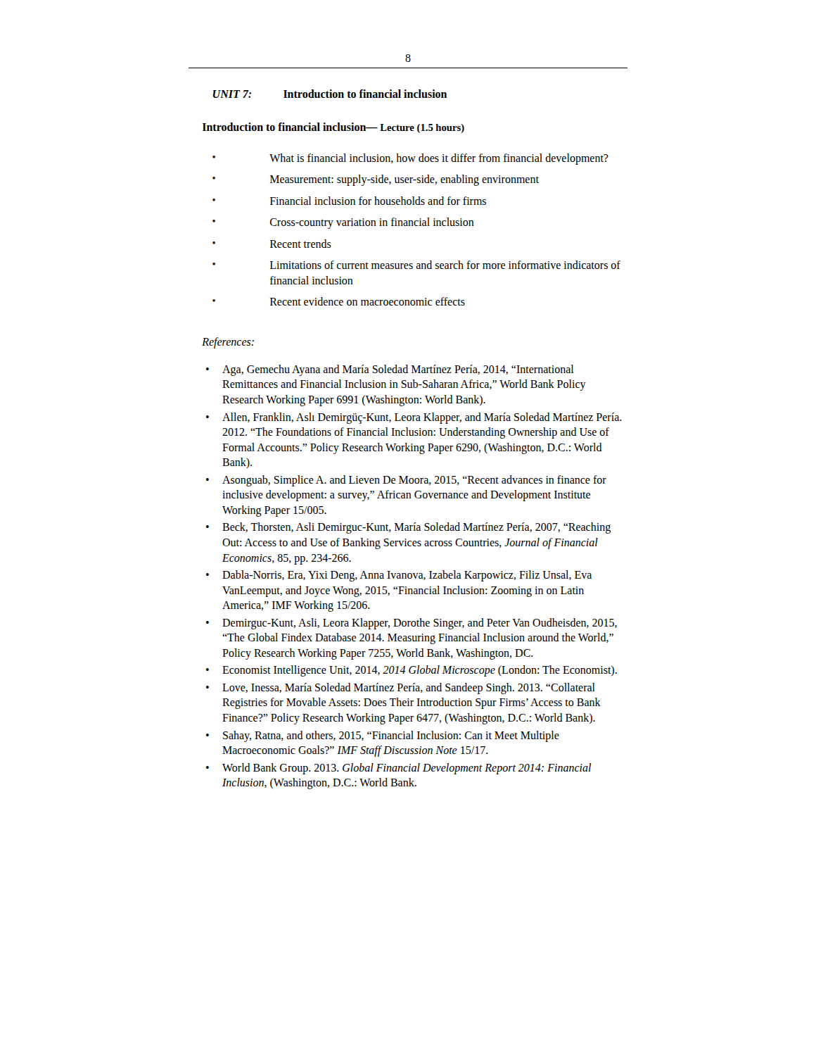8
UNIT 7: Introduction to financial inclusion
Introduction to financial inclusion— Lecture (1.5 hours)
What is financial inclusion, how does it differ from financial development?
Measurement: supply-side, user-side, enabling environment
Financial inclusion for households and for firms
Cross-country variation in financial inclusion
Recent trends
Limitations of current measures and search for more informative indicators of financial inclusion
Recent evidence on macroeconomic effects
References:
Aga, Gemechu Ayana and María Soledad Martínez Pería, 2014, “International Remittances and Financial Inclusion in Sub-Saharan Africa,” World Bank Policy Research Working Paper 6991 (Washington: World Bank).
Allen, Franklin, Aslı Demirgüç-Kunt, Leora Klapper, and María Soledad Martínez Pería. 2012. “The Foundations of Financial Inclusion: Understanding Ownership and Use of Formal Accounts.” Policy Research Working Paper 6290, (Washington, D.C.: World Bank).
Asonguab, Simplice A. and Lieven De Moora, 2015, “Recent advances in finance for inclusive development: a survey,” African Governance and Development Institute Working Paper 15/005.
Beck, Thorsten, Asli Demirguc-Kunt, María Soledad Martínez Pería, 2007, “Reaching Out: Access to and Use of Banking Services across Countries, Journal of Financial Economics, 85, pp. 234-266.
Dabla-Norris, Era, Yixi Deng, Anna Ivanova, Izabela Karpowicz, Filiz Unsal, Eva VanLeemput, and Joyce Wong, 2015, “Financial Inclusion: Zooming in on Latin America,” IMF Working 15/206.
Demirguc-Kunt, Asli, Leora Klapper, Dorothe Singer, and Peter Van Oudheisden, 2015, “The Global Findex Database 2014. Measuring Financial Inclusion around the World,” Policy Research Working Paper 7255, World Bank, Washington, DC.
Economist Intelligence Unit, 2014, 2014 Global Microscope (London: The Economist).
Love, Inessa, María Soledad Martínez Pería, and Sandeep Singh. 2013. “Collateral Registries for Movable Assets: Does Their Introduction Spur Firms’ Access to Bank Finance?” Policy Research Working Paper 6477, (Washington, D.C.: World Bank).
Sahay, Ratna, and others, 2015, “Financial Inclusion: Can it Meet Multiple Macroeconomic Goals?” IMF Staff Discussion Note 15/17.
World Bank Group. 2013. Global Financial Development Report 2014: Financial Inclusion, (Washington, D.C.: World Bank.